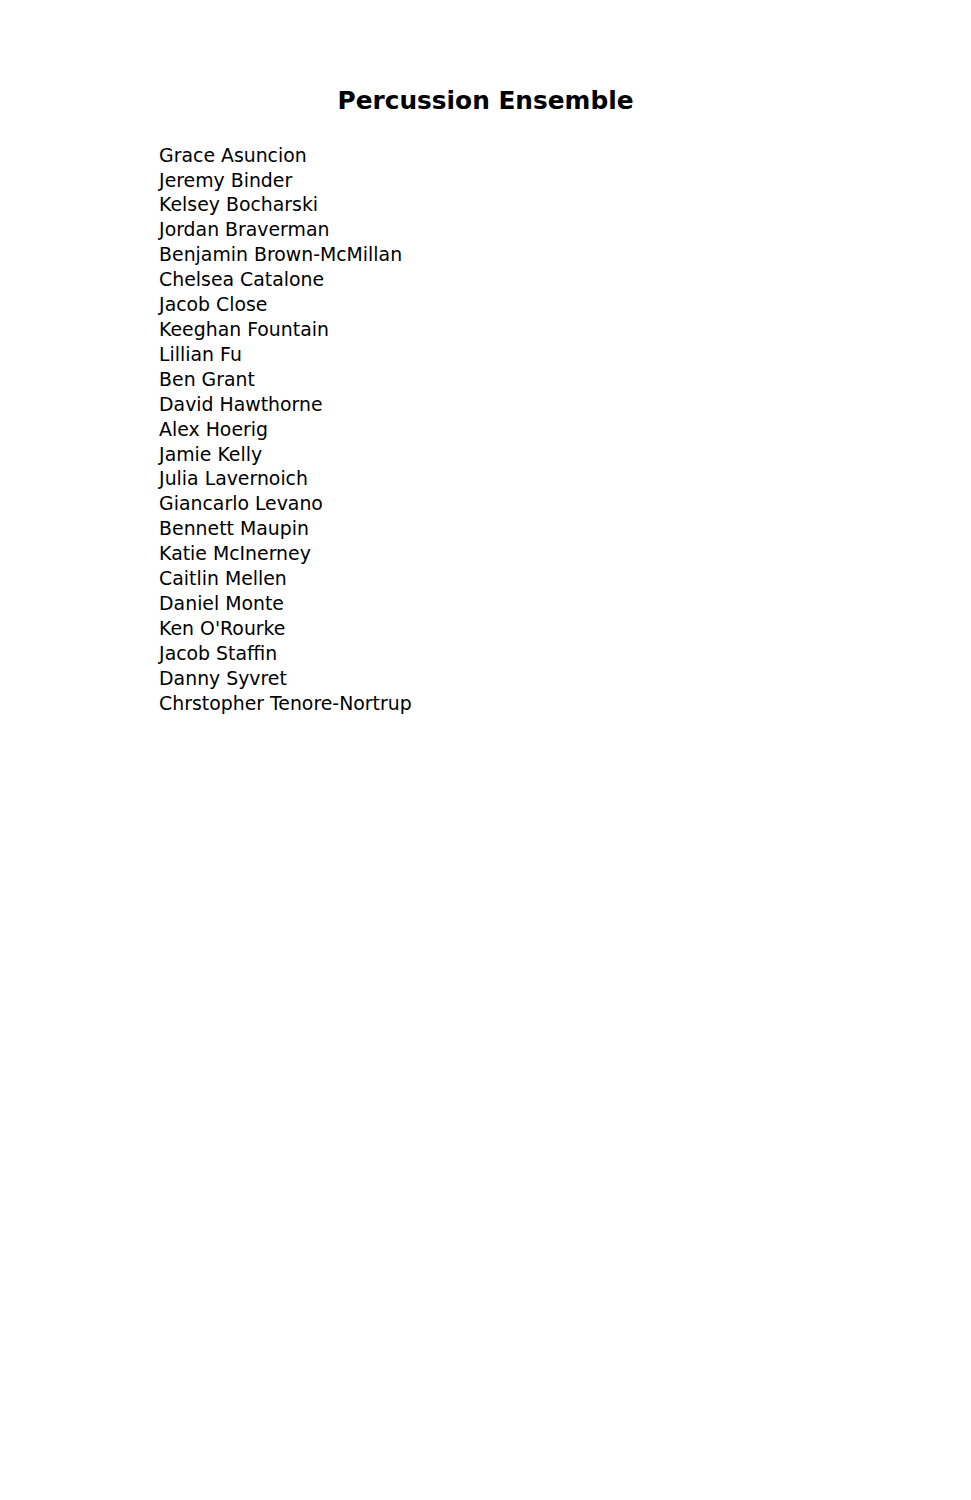Percussion Ensemble
Grace Asuncion
Jeremy Binder
Kelsey Bocharski
Jordan Braverman
Benjamin Brown-McMillan
Chelsea Catalone
Jacob Close
Keeghan Fountain
Lillian Fu
Ben Grant
David Hawthorne
Alex Hoerig
Jamie Kelly
Julia Lavernoich
Giancarlo Levano
Bennett Maupin
Katie McInerney
Caitlin Mellen
Daniel Monte
Ken O'Rourke
Jacob Staffin
Danny Syvret
Chrstopher Tenore-Nortrup